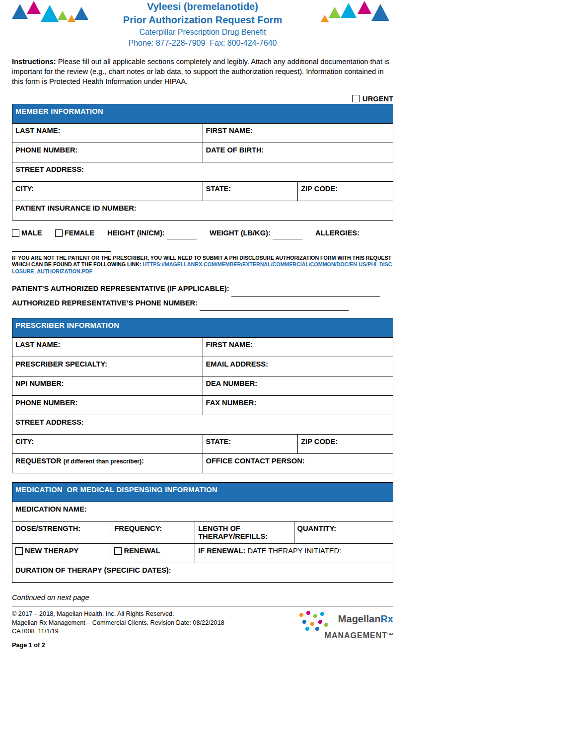Vyleesi (bremelanotide)
Prior Authorization Request Form
Caterpillar Prescription Drug Benefit
Phone: 877-228-7909 Fax: 800-424-7640
Instructions: Please fill out all applicable sections completely and legibly. Attach any additional documentation that is important for the review (e.g., chart notes or lab data, to support the authorization request). Information contained in this form is Protected Health Information under HIPAA.
URGENT
| MEMBER INFORMATION |
| LAST NAME: | FIRST NAME: |
| PHONE NUMBER: | DATE OF BIRTH: |
| STREET ADDRESS: |
| CITY: | STATE: | ZIP CODE: |
| PATIENT INSURANCE ID NUMBER: |
MALE FEMALE HEIGHT (IN/CM): WEIGHT (LB/KG): ALLERGIES:
IF YOU ARE NOT THE PATIENT OR THE PRESCRIBER, YOU WILL NEED TO SUBMIT A PHI DISCLOSURE AUTHORIZATION FORM WITH THIS REQUEST WHICH CAN BE FOUND AT THE FOLLOWING LINK: HTTPS://MAGELLANRX.COM/MEMBER/EXTERNAL/COMMERCIAL/COMMON/DOC/EN-US/PHI_DISCLOSURE_AUTHORIZATION.PDF
PATIENT’S AUTHORIZED REPRESENTATIVE (IF APPLICABLE):
AUTHORIZED REPRESENTATIVE’S PHONE NUMBER:
| PRESCRIBER INFORMATION |
| LAST NAME: | FIRST NAME: |
| PRESCRIBER SPECIALTY: | EMAIL ADDRESS: |
| NPI NUMBER: | DEA NUMBER: |
| PHONE NUMBER: | FAX NUMBER: |
| STREET ADDRESS: |
| CITY: | STATE: | ZIP CODE: |
| REQUESTOR (if different than prescriber) : | OFFICE CONTACT PERSON: |
| MEDICATION OR MEDICAL DISPENSING INFORMATION |
| MEDICATION NAME: |
| DOSE/STRENGTH: | FREQUENCY: | LENGTH OF THERAPY/REFILLS: | QUANTITY: |
| NEW THERAPY | RENEWAL | IF RENEWAL: DATE THERAPY INITIATED: |
| DURATION OF THERAPY (SPECIFIC DATES): |
Continued on next page
© 2017 – 2018, Magellan Health, Inc. All Rights Reserved.
Magellan Rx Management – Commercial Clients. Revision Date: 08/22/2018
CAT008 11/1/19
Page 1 of 2
MagellanRx
MANAGEMENTSM